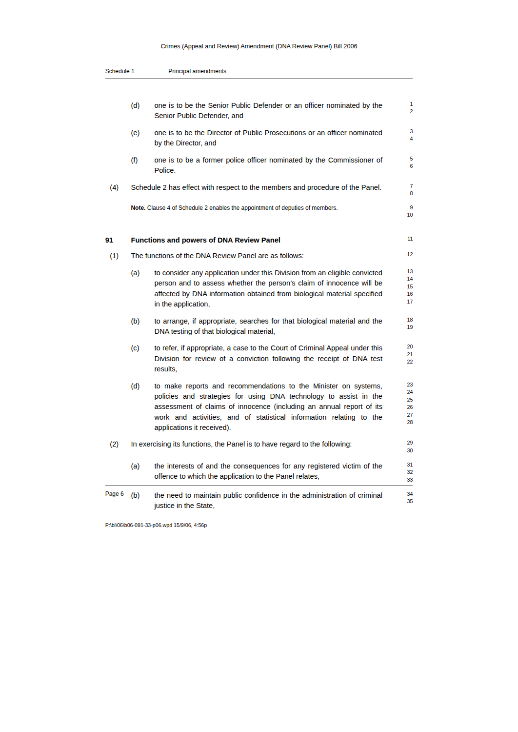Crimes (Appeal and Review) Amendment (DNA Review Panel) Bill 2006
Schedule 1
Principal amendments
(d) one is to be the Senior Public Defender or an officer nominated by the Senior Public Defender, and
1
2
(e) one is to be the Director of Public Prosecutions or an officer nominated by the Director, and
3
4
(f) one is to be a former police officer nominated by the Commissioner of Police.
5
6
(4) Schedule 2 has effect with respect to the members and procedure of the Panel.
7
8
Note. Clause 4 of Schedule 2 enables the appointment of deputies of members.
9
10
91
Functions and powers of DNA Review Panel
11
(1) The functions of the DNA Review Panel are as follows:
12
(a) to consider any application under this Division from an eligible convicted person and to assess whether the person’s claim of innocence will be affected by DNA information obtained from biological material specified in the application,
13
14
15
16
17
(b) to arrange, if appropriate, searches for that biological material and the DNA testing of that biological material,
18
19
(c) to refer, if appropriate, a case to the Court of Criminal Appeal under this Division for review of a conviction following the receipt of DNA test results,
20
21
22
(d) to make reports and recommendations to the Minister on systems, policies and strategies for using DNA technology to assist in the assessment of claims of innocence (including an annual report of its work and activities, and of statistical information relating to the applications it received).
23
24
25
26
27
28
(2) In exercising its functions, the Panel is to have regard to the following:
29
30
(a) the interests of and the consequences for any registered victim of the offence to which the application to the Panel relates,
31
32
33
(b) the need to maintain public confidence in the administration of criminal justice in the State,
34
35
Page 6
P:\bi\06\b06-091-33-p06.wpd 15/9/06, 4:56p